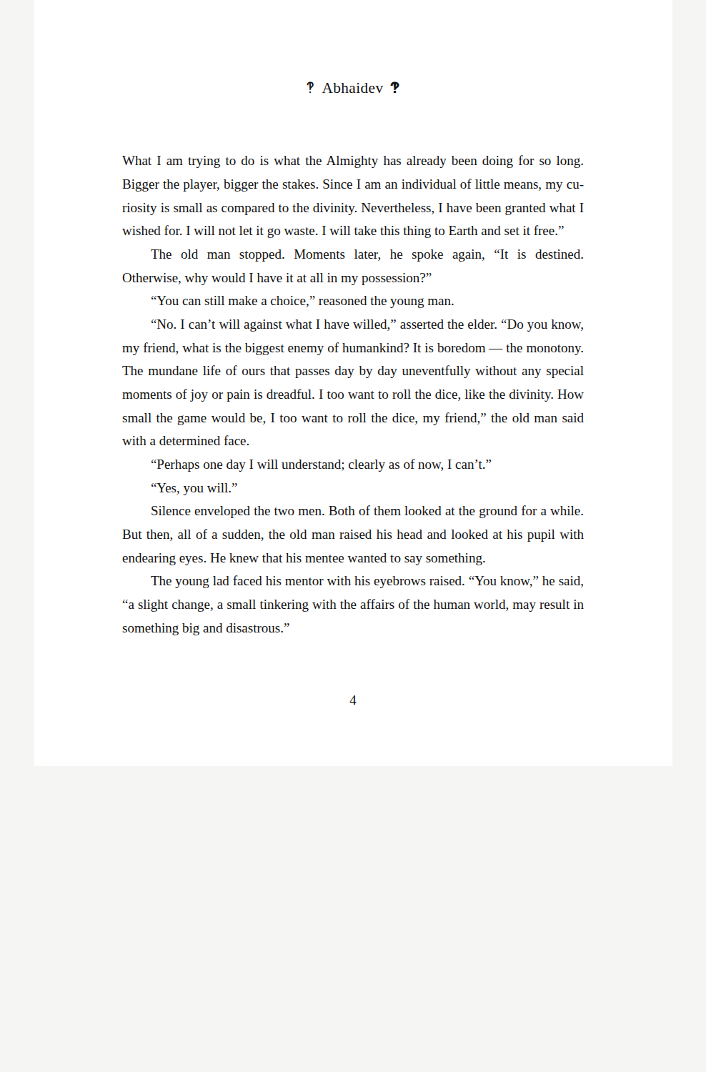🙺Abhaidev🙻
What I am trying to do is what the Almighty has already been doing for so long. Bigger the player, bigger the stakes. Since I am an individual of little means, my curiosity is small as compared to the divinity. Nevertheless, I have been granted what I wished for. I will not let it go waste. I will take this thing to Earth and set it free.”
The old man stopped. Moments later, he spoke again, “It is destined. Otherwise, why would I have it at all in my possession?”
“You can still make a choice,” reasoned the young man.
“No. I can’t will against what I have willed,” asserted the elder. “Do you know, my friend, what is the biggest enemy of humankind? It is boredom — the monotony. The mundane life of ours that passes day by day uneventfully without any special moments of joy or pain is dreadful. I too want to roll the dice, like the divinity. How small the game would be, I too want to roll the dice, my friend,” the old man said with a determined face.
“Perhaps one day I will understand; clearly as of now, I can’t.”
“Yes, you will.”
Silence enveloped the two men. Both of them looked at the ground for a while. But then, all of a sudden, the old man raised his head and looked at his pupil with endearing eyes. He knew that his mentee wanted to say something.
The young lad faced his mentor with his eyebrows raised. “You know,” he said, “a slight change, a small tinkering with the affairs of the human world, may result in something big and disastrous.”
4